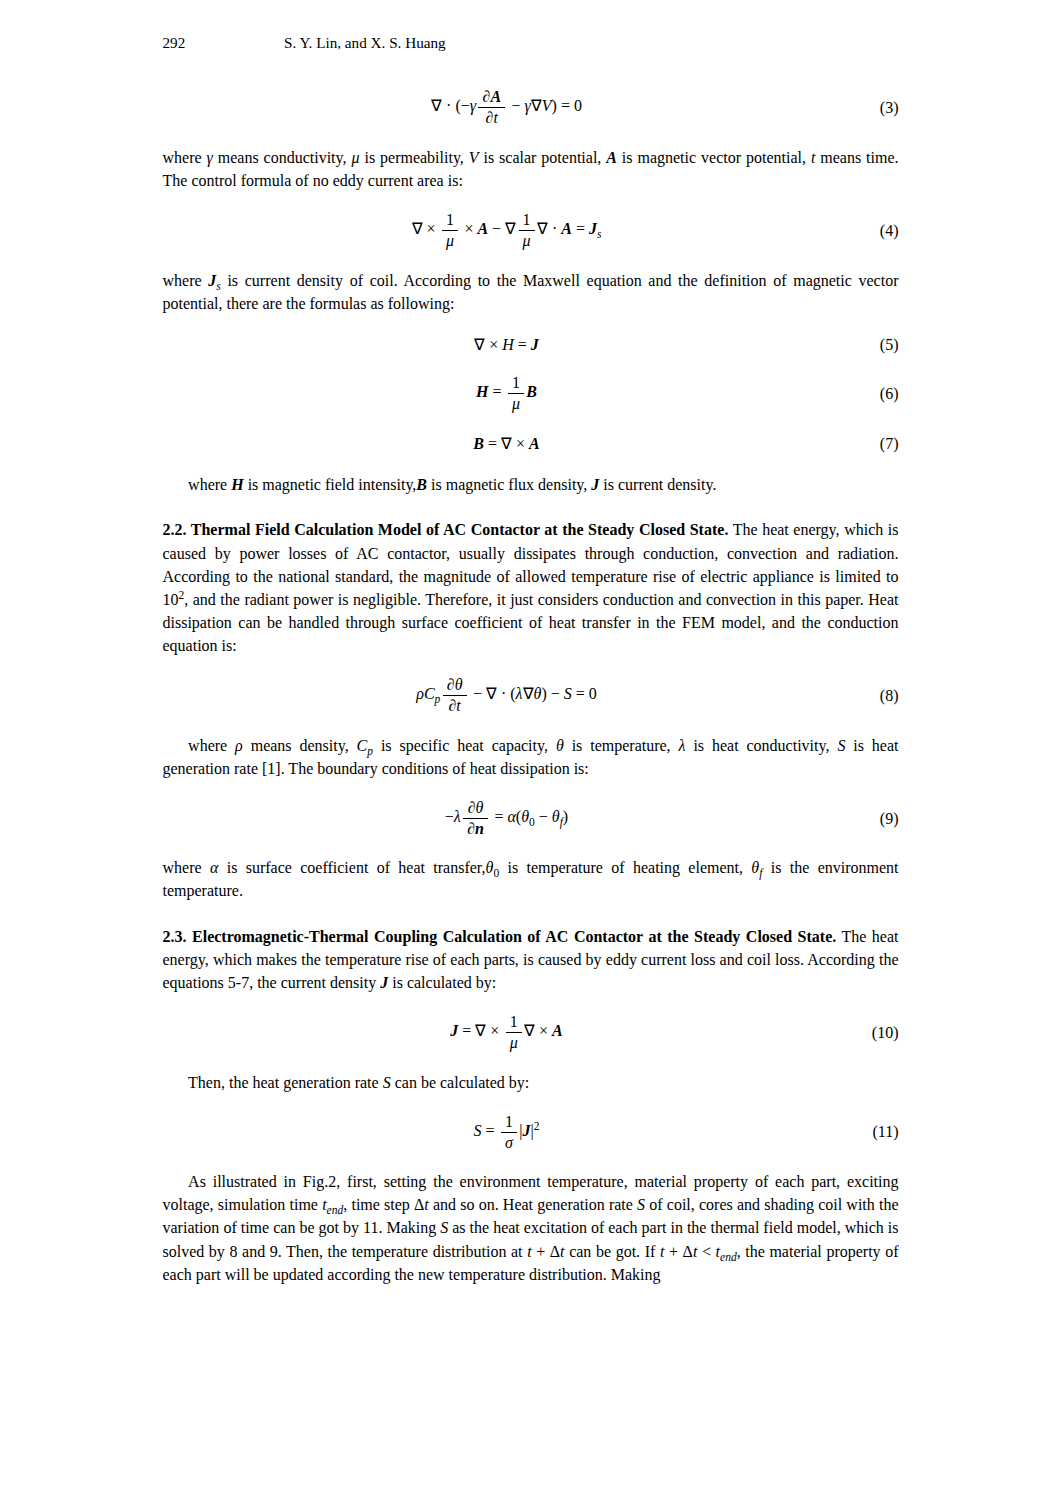292 S. Y. Lin, and X. S. Huang
∇ · (−γ∂A∂t − γ∇V) = 0 (3)
where γ means conductivity, μ is permeability, V is scalar potential, A is magnetic vector potential, t means time. The control formula of no eddy current area is:
∇ × 1 μ × A − ∇1 μ∇ · A = Js (4)
where Js is current density of coil. According to the Maxwell equation and the definition of magnetic vector potential, there are the formulas as following:
∇ × H = J (5)
H = 1 μ B (6)
B = ∇ × A (7)
where H is magnetic field intensity,B is magnetic flux density, J is current density.
2.2. Thermal Field Calculation Model of AC Contactor at the Steady Closed State.
The heat energy, which is caused by power losses of AC contactor, usually dissipates through conduction, convection and radiation. According to the national standard, the magnitude of allowed temperature rise of electric appliance is limited to 102, and the radiant power is negligible. Therefore, it just considers conduction and convection in this paper. Heat dissipation can be handled through surface coefficient of heat transfer in the FEM model, and the conduction equation is:
ρCp∂θ∂t − ∇ · (λ∇θ) − S = 0 (8)
where ρ means density, Cp is specific heat capacity, θ is temperature, λ is heat conductivity, S is heat generation rate [1]. The boundary conditions of heat dissipation is:
−λ∂θ∂n = α(θ0 − θf) (9)
where α is surface coefficient of heat transfer,θ0 is temperature of heating element, θf is the environment temperature.
2.3. Electromagnetic-Thermal Coupling Calculation of AC Contactor at the Steady Closed State.
The heat energy, which makes the temperature rise of each parts, is caused by eddy current loss and coil loss. According the equations 5-7, the current density J is calculated by:
J = ∇ × 1 μ∇ × A (10)
Then, the heat generation rate S can be calculated by:
S = 1 σ|J|2 (11)
As illustrated in Fig.2, first, setting the environment temperature, material property of each part, exciting voltage, simulation time tend, time step Δt and so on. Heat generation rate S of coil, cores and shading coil with the variation of time can be got by 11. Making S as the heat excitation of each part in the thermal field model, which is solved by 8 and 9. Then, the temperature distribution at t + Δt can be got. If t + Δt < tend, the material property of each part will be updated according the new temperature distribution. Making